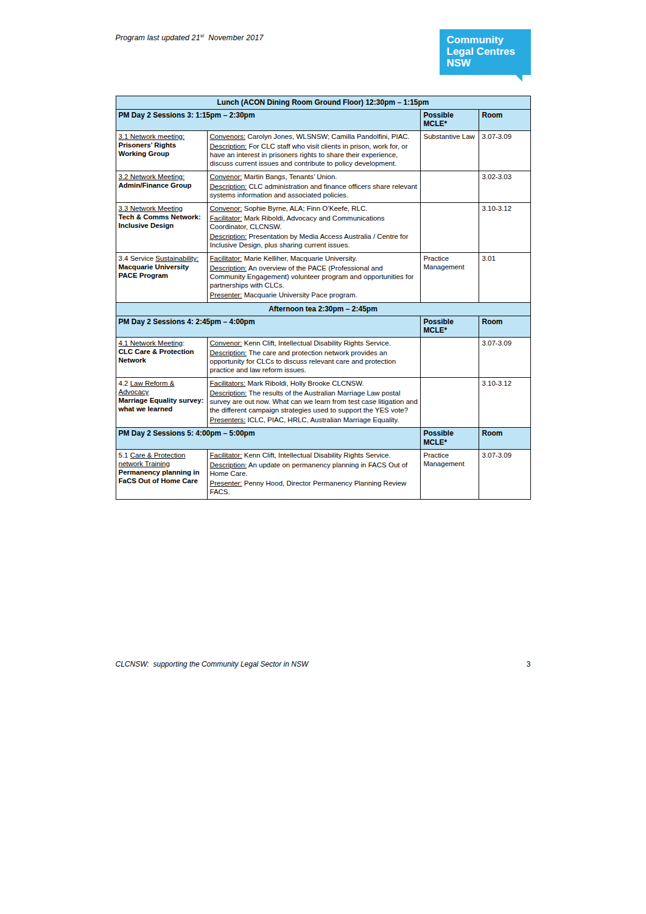Program last updated 21st November 2017
Community Legal Centres NSW
| Lunch (ACON Dining Room Ground Floor) 12:30pm – 1:15pm |
| PM Day 2 Sessions 3: 1:15pm – 2:30pm | Possible MCLE* | Room |
| 3.1 Network meeting: Prisoners’ Rights Working Group | Convenors: Carolyn Jones, WLSNSW; Camilla Pandolfini, PIAC. Description: For CLC staff who visit clients in prison, work for, or have an interest in prisoners rights to share their experience, discuss current issues and contribute to policy development. | Substantive Law | 3.07-3.09 |
| 3.2 Network Meeting: Admin/Finance Group | Convenor: Martin Bangs, Tenants’ Union. Description: CLC administration and finance officers share relevant systems information and associated policies. | | 3.02-3.03 |
| 3.3 Network Meeting Tech & Comms Network: Inclusive Design | Convenor: Sophie Byrne, ALA; Finn O’Keefe, RLC. Facilitator: Mark Riboldi, Advocacy and Communications Coordinator, CLCNSW. Description: Presentation by Media Access Australia / Centre for Inclusive Design, plus sharing current issues. | | 3.10-3.12 |
| 3.4 Service Sustainability: Macquarie University PACE Program | Facilitator: Marie Kelliher, Macquarie University. Description: An overview of the PACE (Professional and Community Engagement) volunteer program and opportunities for partnerships with CLCs. Presenter: Macquarie University Pace program. | Practice Management | 3.01 |
| Afternoon tea 2:30pm – 2:45pm |
| PM Day 2 Sessions 4: 2:45pm – 4:00pm | Possible MCLE* | Room |
| 4.1 Network Meeting : CLC Care & Protection Network | Convenor: Kenn Clift, Intellectual Disability Rights Service. Description: The care and protection network provides an opportunity for CLCs to discuss relevant care and protection practice and law reform issues. | | 3.07-3.09 |
| 4.2 Law Reform & Advocacy Marriage Equality survey: what we learned | Facilitators: Mark Riboldi, Holly Brooke CLCNSW. Description: The results of the Australian Marriage Law postal survey are out now. What can we learn from test case litigation and the different campaign strategies used to support the YES vote? Presenters: ICLC, PIAC, HRLC, Australian Marriage Equality. | | 3.10-3.12 |
| PM Day 2 Sessions 5: 4:00pm – 5:00pm | Possible MCLE* | Room |
| 5.1 Care & Protection network Training Permanency planning in FaCS Out of Home Care | Facilitator: Kenn Clift, Intellectual Disability Rights Service. Description: An update on permanency planning in FACS Out of Home Care. Presenter: Penny Hood, Director Permanency Planning Review FACS. | Practice Management | 3.07-3.09 |
CLCNSW: supporting the Community Legal Sector in NSW
3